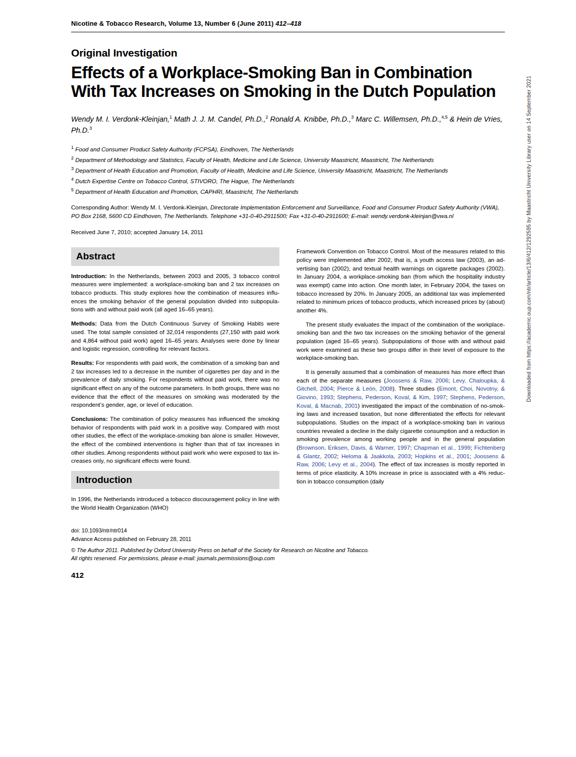Downloaded from https://academic.oup.com/ntr/article/13/6/412/1292595 by Maastricht University Library user on 14 September 2021
Nicotine & Tobacco Research, Volume 13, Number 6 (June 2011) 412–418
Original Investigation
Effects of a Workplace-Smoking Ban in Combination With Tax Increases on Smoking in the Dutch Population
Wendy M. I. Verdonk-Kleinjan,1 Math J. J. M. Candel, Ph.D.,2 Ronald A. Knibbe, Ph.D.,3 Marc C. Willemsen, Ph.D.,4,5 & Hein de Vries, Ph.D.3
1 Food and Consumer Product Safety Authority (FCPSA), Eindhoven, The Netherlands
2 Department of Methodology and Statistics, Faculty of Health, Medicine and Life Science, University Maastricht, Maastricht, The Netherlands
3 Department of Health Education and Promotion, Faculty of Health, Medicine and Life Science, University Maastricht, Maastricht, The Netherlands
4 Dutch Expertise Centre on Tobacco Control, STIVORO, The Hague, The Netherlands
5 Department of Health Education and Promotion, CAPHRI, Maastricht, The Netherlands
Corresponding Author: Wendy M. I. Verdonk-Kleinjan, Directorate Implementation Enforcement and Surveillance, Food and Consumer Product Safety Authority (VWA), PO Box 2168, 5600 CD Eindhoven, The Netherlands. Telephone +31-0-40-2911500; Fax +31-0-40-2911600; E-mail: wendy.verdonk-kleinjan@vwa.nl
Received June 7, 2010; accepted January 14, 2011
Abstract
Introduction: In the Netherlands, between 2003 and 2005, 3 tobacco control measures were implemented: a workplace-smoking ban and 2 tax increases on tobacco products. This study explores how the combination of measures influences the smoking behavior of the general population divided into subpopulations with and without paid work (all aged 16–65 years).
Methods: Data from the Dutch Continuous Survey of Smoking Habits were used. The total sample consisted of 32,014 respondents (27,150 with paid work and 4,864 without paid work) aged 16–65 years. Analyses were done by linear and logistic regression, controlling for relevant factors.
Results: For respondents with paid work, the combination of a smoking ban and 2 tax increases led to a decrease in the number of cigarettes per day and in the prevalence of daily smoking. For respondents without paid work, there was no significant effect on any of the outcome parameters. In both groups, there was no evidence that the effect of the measures on smoking was moderated by the respondent’s gender, age, or level of education.
Conclusions: The combination of policy measures has influenced the smoking behavior of respondents with paid work in a positive way. Compared with most other studies, the effect of the workplace-smoking ban alone is smaller. However, the effect of the combined interventions is higher than that of tax increases in other studies. Among respondents without paid work who were exposed to tax increases only, no significant effects were found.
Introduction
In 1996, the Netherlands introduced a tobacco discouragement policy in line with the World Health Organization (WHO)
Framework Convention on Tobacco Control. Most of the measures related to this policy were implemented after 2002, that is, a youth access law (2003), an advertising ban (2002), and textual health warnings on cigarette packages (2002). In January 2004, a workplace-smoking ban (from which the hospitality industry was exempt) came into action. One month later, in February 2004, the taxes on tobacco increased by 20%. In January 2005, an additional tax was implemented related to minimum prices of tobacco products, which increased prices by (about) another 4%.
The present study evaluates the impact of the combination of the workplace-smoking ban and the two tax increases on the smoking behavior of the general population (aged 16–65 years). Subpopulations of those with and without paid work were examined as these two groups differ in their level of exposure to the workplace-smoking ban.
It is generally assumed that a combination of measures has more effect than each of the separate measures (Joossens & Raw, 2006; Levy, Chaloupka, & Gitchell, 2004; Pierce & León, 2008). Three studies (Emont, Choi, Novotny, & Giovino, 1993; Stephens, Pederson, Koval, & Kim, 1997; Stephens, Pederson, Koval, & Macnab, 2001) investigated the impact of the combination of no-smoking laws and increased taxation, but none differentiated the effects for relevant subpopulations. Studies on the impact of a workplace-smoking ban in various countries revealed a decline in the daily cigarette consumption and a reduction in smoking prevalence among working people and in the general population (Brownson, Eriksen, Davis, & Warner, 1997; Chapman et al., 1999; Fichtenberg & Glantz, 2002; Heloma & Jaakkola, 2003; Hopkins et al., 2001; Joossens & Raw, 2006; Levy et al., 2004). The effect of tax increases is mostly reported in terms of price elasticity. A 10% increase in price is associated with a 4% reduction in tobacco consumption (daily
doi: 10.1093/ntr/ntr014
Advance Access published on February 28, 2011
© The Author 2011. Published by Oxford University Press on behalf of the Society for Research on Nicotine and Tobacco.
All rights reserved. For permissions, please e-mail: journals.permissions@oup.com
412